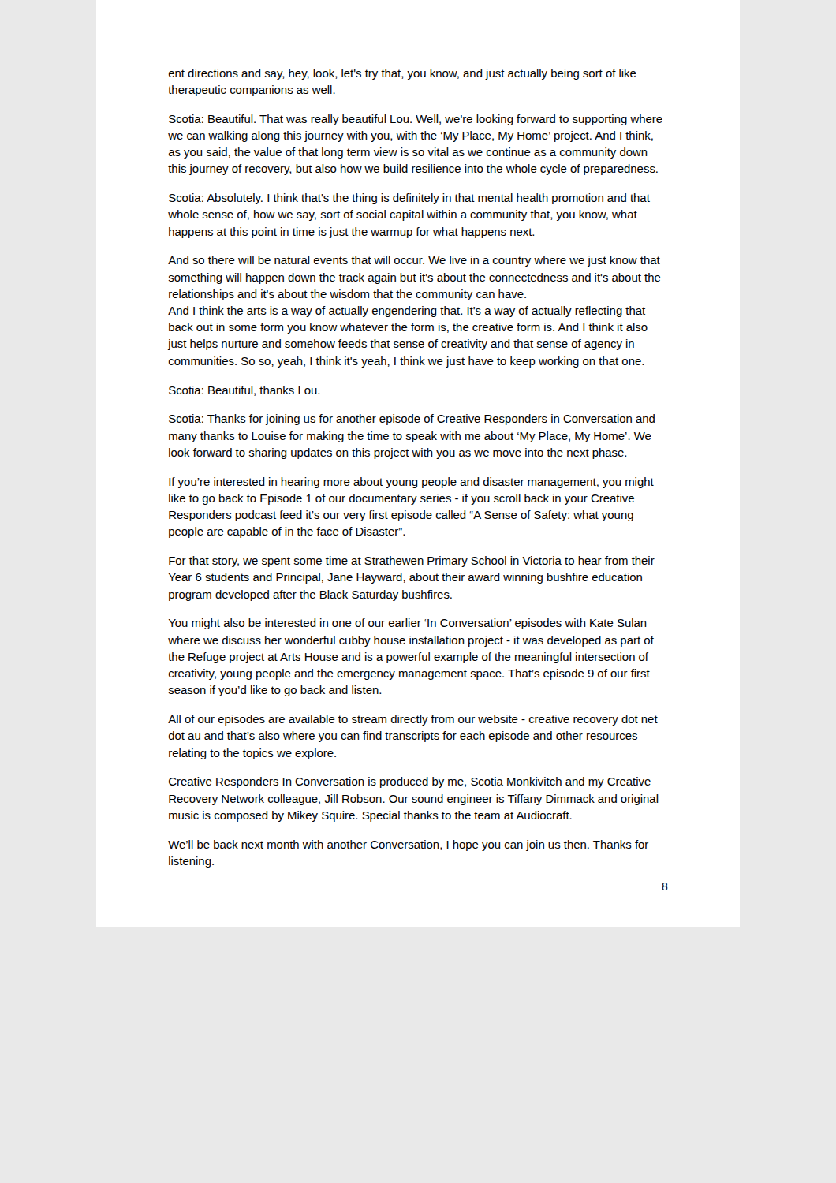ent directions and say, hey, look, let's try that, you know, and just actually being sort of like therapeutic companions as well.
Scotia: Beautiful. That was really beautiful Lou. Well, we're looking forward to supporting where we can walking along this journey with you, with the ‘My Place, My Home’ project. And I think, as you said, the value of that long term view is so vital as we continue as a community down this journey of recovery, but also how we build resilience into the whole cycle of preparedness.
Scotia: Absolutely. I think that's the thing is definitely in that mental health promotion and that whole sense of, how we say, sort of social capital within a community that, you know, what happens at this point in time is just the warmup for what happens next.
And so there will be natural events that will occur. We live in a country where we just know that something will happen down the track again but it's about the connectedness and it's about the relationships and it's about the wisdom that the community can have.
And I think the arts is a way of actually engendering that. It's a way of actually reflecting that back out in some form you know whatever the form is, the creative form is. And I think it also just helps nurture and somehow feeds that sense of creativity and that sense of agency in communities. So so, yeah, I think it's yeah, I think we just have to keep working on that one.
Scotia: Beautiful, thanks Lou.
Scotia: Thanks for joining us for another episode of Creative Responders in Conversation and many thanks to Louise for making the time to speak with me about ‘My Place, My Home’. We look forward to sharing updates on this project with you as we move into the next phase.
If you’re interested in hearing more about young people and disaster management, you might like to go back to Episode 1 of our documentary series - if you scroll back in your Creative Responders podcast feed it’s our very first episode called “A Sense of Safety: what young people are capable of in the face of Disaster”.
For that story, we spent some time at Strathewen Primary School in Victoria to hear from their Year 6 students and Principal, Jane Hayward, about their award winning bushfire education program developed after the Black Saturday bushfires.
You might also be interested in one of our earlier ‘In Conversation’ episodes with Kate Sulan where we discuss her wonderful cubby house installation project - it was developed as part of the Refuge project at Arts House and is a powerful example of the meaningful intersection of creativity, young people and the emergency management space. That’s episode 9 of our first season if you’d like to go back and listen.
All of our episodes are available to stream directly from our website - creative recovery dot net dot au and that’s also where you can find transcripts for each episode and other resources relating to the topics we explore.
Creative Responders In Conversation is produced by me, Scotia Monkivitch and my Creative Recovery Network colleague, Jill Robson. Our sound engineer is Tiffany Dimmack and original music is composed by Mikey Squire. Special thanks to the team at Audiocraft.
We’ll be back next month with another Conversation, I hope you can join us then. Thanks for listening.
8